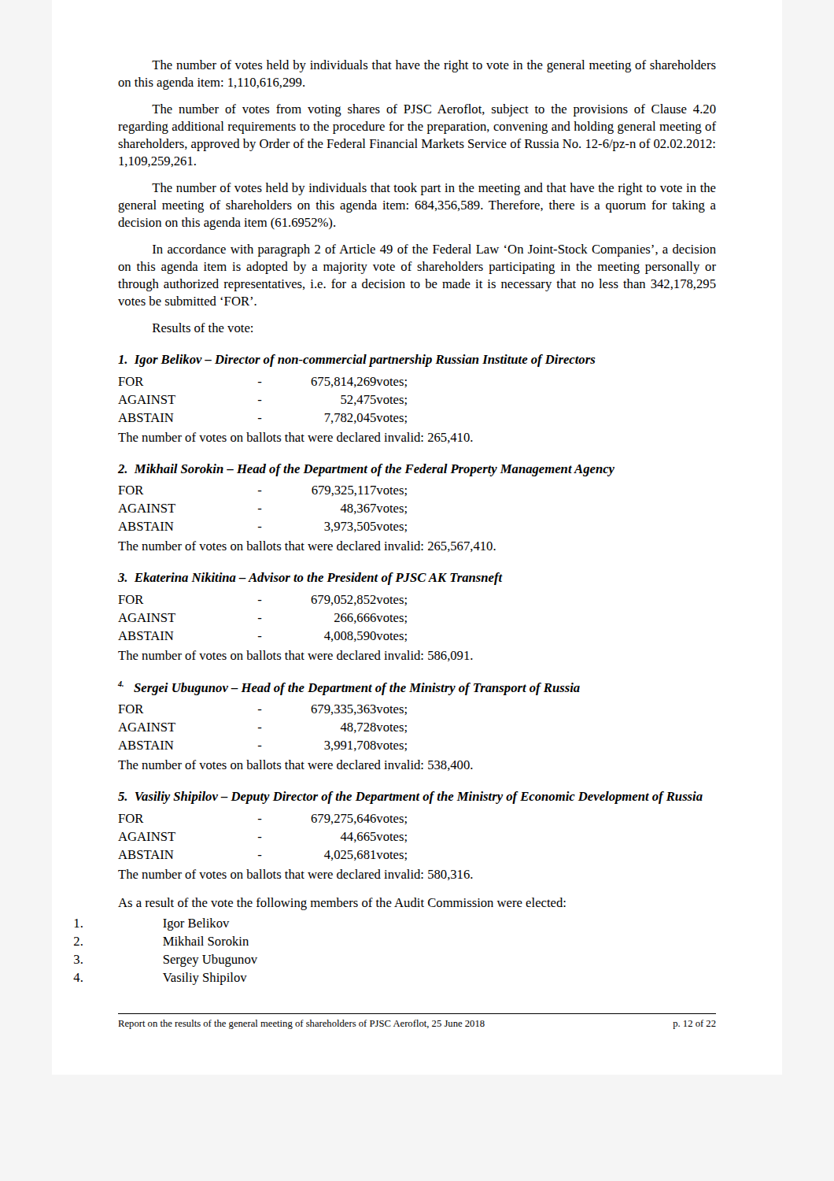The number of votes held by individuals that have the right to vote in the general meeting of shareholders on this agenda item: 1,110,616,299.
The number of votes from voting shares of PJSC Aeroflot, subject to the provisions of Clause 4.20 regarding additional requirements to the procedure for the preparation, convening and holding general meeting of shareholders, approved by Order of the Federal Financial Markets Service of Russia No. 12-6/pz-n of 02.02.2012: 1,109,259,261.
The number of votes held by individuals that took part in the meeting and that have the right to vote in the general meeting of shareholders on this agenda item: 684,356,589. Therefore, there is a quorum for taking a decision on this agenda item (61.6952%).
In accordance with paragraph 2 of Article 49 of the Federal Law ‘On Joint-Stock Companies’, a decision on this agenda item is adopted by a majority vote of shareholders participating in the meeting personally or through authorized representatives, i.e. for a decision to be made it is necessary that no less than 342,178,295 votes be submitted ‘FOR’.
Results of the vote:
1. Igor Belikov – Director of non-commercial partnership Russian Institute of Directors
| FOR | - | 675,814,269 | votes; |
| AGAINST | - | 52,475 | votes; |
| ABSTAIN | - | 7,782,045 | votes; |
The number of votes on ballots that were declared invalid: 265,410.
2. Mikhail Sorokin – Head of the Department of the Federal Property Management Agency
| FOR | - | 679,325,117 | votes; |
| AGAINST | - | 48,367 | votes; |
| ABSTAIN | - | 3,973,505 | votes; |
The number of votes on ballots that were declared invalid: 265,567,410.
3. Ekaterina Nikitina – Advisor to the President of PJSC AK Transneft
| FOR | - | 679,052,852 | votes; |
| AGAINST | - | 266,666 | votes; |
| ABSTAIN | - | 4,008,590 | votes; |
The number of votes on ballots that were declared invalid: 586,091.
4. Sergei Ubugunov – Head of the Department of the Ministry of Transport of Russia
| FOR | - | 679,335,363 | votes; |
| AGAINST | - | 48,728 | votes; |
| ABSTAIN | - | 3,991,708 | votes; |
The number of votes on ballots that were declared invalid: 538,400.
5. Vasiliy Shipilov – Deputy Director of the Department of the Ministry of Economic Development of Russia
| FOR | - | 679,275,646 | votes; |
| AGAINST | - | 44,665 | votes; |
| ABSTAIN | - | 4,025,681 | votes; |
The number of votes on ballots that were declared invalid: 580,316.
As a result of the vote the following members of the Audit Commission were elected:
1. Igor Belikov
2. Mikhail Sorokin
3. Sergey Ubugunov
4. Vasiliy Shipilov
Report on the results of the general meeting of shareholders of PJSC Aeroflot, 25 June 2018
p. 12 of 22